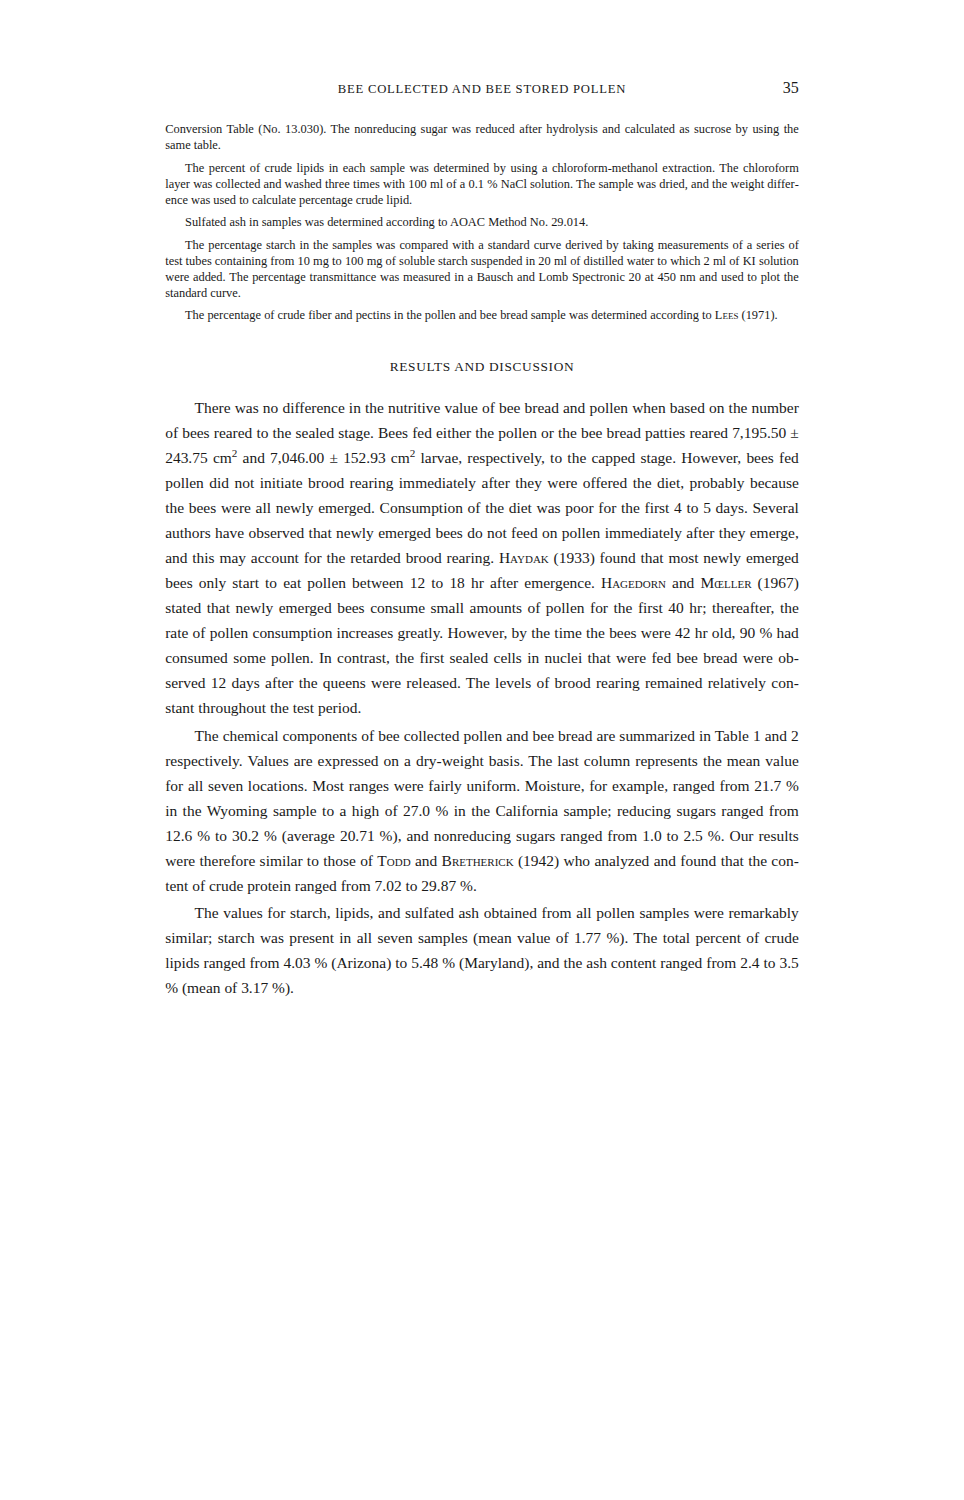Bee collected and bee stored pollen 35
Conversion Table (No. 13.030). The nonreducing sugar was reduced after hydrolysis and calculated as sucrose by using the same table.
The percent of crude lipids in each sample was determined by using a chloroform-methanol extraction. The chloroform layer was collected and washed three times with 100 ml of a 0.1 % NaCl solution. The sample was dried, and the weight difference was used to calculate percentage crude lipid.
Sulfated ash in samples was determined according to AOAC Method No. 29.014.
The percentage starch in the samples was compared with a standard curve derived by taking measurements of a series of test tubes containing from 10 mg to 100 mg of soluble starch suspended in 20 ml of distilled water to which 2 ml of KI solution were added. The percentage transmittance was measured in a Bausch and Lomb Spectronic 20 at 450 nm and used to plot the standard curve.
The percentage of crude fiber and pectins in the pollen and bee bread sample was determined according to Lees (1971).
Results and Discussion
There was no difference in the nutritive value of bee bread and pollen when based on the number of bees reared to the sealed stage. Bees fed either the pollen or the bee bread patties reared 7,195.50 ± 243.75 cm2 and 7,046.00 ± 152.93 cm2 larvae, respectively, to the capped stage. However, bees fed pollen did not initiate brood rearing immediately after they were offered the diet, probably because the bees were all newly emerged. Consumption of the diet was poor for the first 4 to 5 days. Several authors have observed that newly emerged bees do not feed on pollen immediately after they emerge, and this may account for the retarded brood rearing. Haydak (1933) found that most newly emerged bees only start to eat pollen between 12 to 18 hr after emergence. Hagedorn and Mœller (1967) stated that newly emerged bees consume small amounts of pollen for the first 40 hr; thereafter, the rate of pollen consumption increases greatly. However, by the time the bees were 42 hr old, 90 % had consumed some pollen. In contrast, the first sealed cells in nuclei that were fed bee bread were observed 12 days after the queens were released. The levels of brood rearing remained relatively constant throughout the test period.
The chemical components of bee collected pollen and bee bread are summarized in Table 1 and 2 respectively. Values are expressed on a dry-weight basis. The last column represents the mean value for all seven locations. Most ranges were fairly uniform. Moisture, for example, ranged from 21.7 % in the Wyoming sample to a high of 27.0 % in the California sample; reducing sugars ranged from 12.6 % to 30.2 % (average 20.71 %), and nonreducing sugars ranged from 1.0 to 2.5 %. Our results were therefore similar to those of Todd and Bretherick (1942) who analyzed and found that the content of crude protein ranged from 7.02 to 29.87 %.
The values for starch, lipids, and sulfated ash obtained from all pollen samples were remarkably similar; starch was present in all seven samples (mean value of 1.77 %). The total percent of crude lipids ranged from 4.03 % (Arizona) to 5.48 % (Maryland), and the ash content ranged from 2.4 to 3.5 % (mean of 3.17 %).